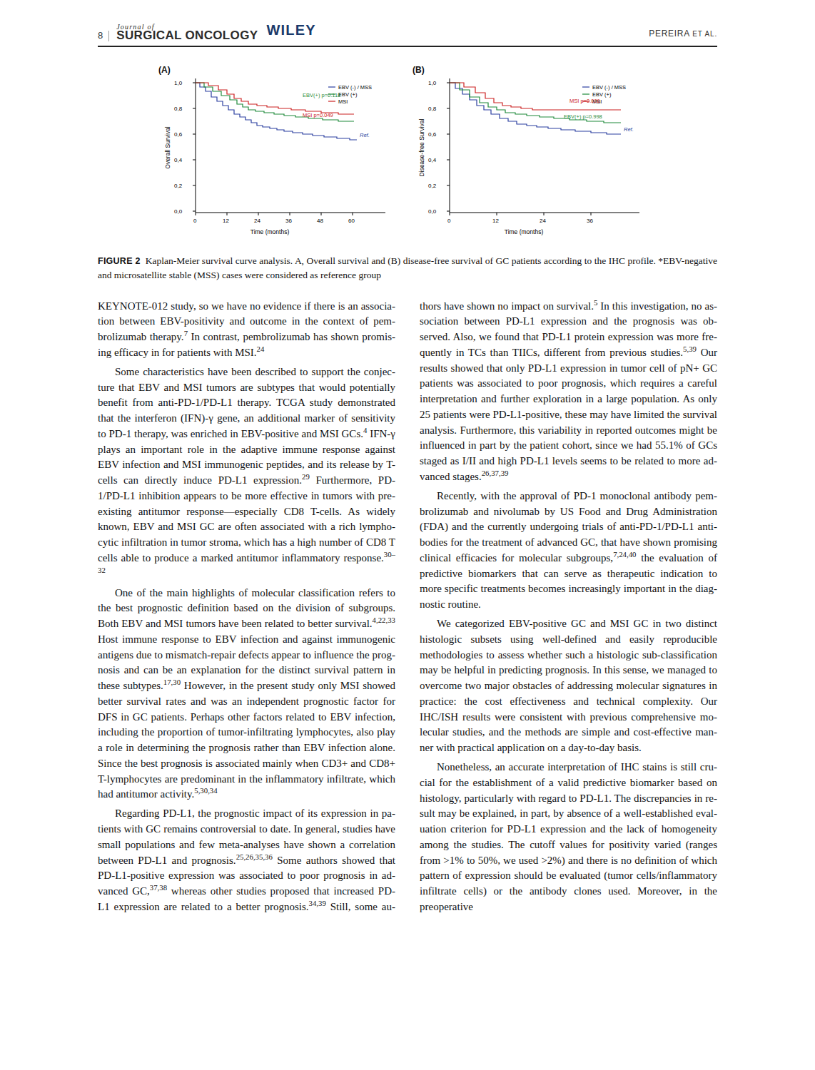8
Journal of SURGICAL ONCOLOGY
WILEY
PEREIRA ET AL.
(A) 1,0 0,8 0,6 0,4 0,2 0,0 0 12 24 36 48 60 Time (months) Overall Survival EBV (-) / MSS EBV (+) MSI EBV(+) p=0.118 MSI p=0.049 Ref.
(B) 1,0 0,8 0,6 0,4 0,2 0,0 0 12 24 36 Time (months) Disease-free Survival EBV (-) / MSS EBV (+) MSI MSI p=0.006 EBV(+) p=0.998 Ref.
FIGURE 2 Kaplan-Meier survival curve analysis. A, Overall survival and (B) disease-free survival of GC patients according to the IHC profile. *EBV-negative and microsatellite stable (MSS) cases were considered as reference group
KEYNOTE-012 study, so we have no evidence if there is an association between EBV-positivity and outcome in the context of pembrolizumab therapy.7 In contrast, pembrolizumab has shown promising efficacy in for patients with MSI.24
Some characteristics have been described to support the conjecture that EBV and MSI tumors are subtypes that would potentially benefit from anti-PD-1/PD-L1 therapy. TCGA study demonstrated that the interferon (IFN)-γ gene, an additional marker of sensitivity to PD-1 therapy, was enriched in EBV-positive and MSI GCs.4 IFN-γ plays an important role in the adaptive immune response against EBV infection and MSI immunogenic peptides, and its release by T-cells can directly induce PD-L1 expression.29 Furthermore, PD-1/PD-L1 inhibition appears to be more effective in tumors with preexisting antitumor response—especially CD8 T-cells. As widely known, EBV and MSI GC are often associated with a rich lymphocytic infiltration in tumor stroma, which has a high number of CD8 T cells able to produce a marked antitumor inflammatory response.30–32
One of the main highlights of molecular classification refers to the best prognostic definition based on the division of subgroups. Both EBV and MSI tumors have been related to better survival.4,22,33 Host immune response to EBV infection and against immunogenic antigens due to mismatch-repair defects appear to influence the prognosis and can be an explanation for the distinct survival pattern in these subtypes.17,30 However, in the present study only MSI showed better survival rates and was an independent prognostic factor for DFS in GC patients. Perhaps other factors related to EBV infection, including the proportion of tumor-infiltrating lymphocytes, also play a role in determining the prognosis rather than EBV infection alone. Since the best prognosis is associated mainly when CD3+ and CD8+ T-lymphocytes are predominant in the inflammatory infiltrate, which had antitumor activity.5,30,34
Regarding PD-L1, the prognostic impact of its expression in patients with GC remains controversial to date. In general, studies have small populations and few meta-analyses have shown a correlation between PD-L1 and prognosis.25,26,35,36 Some authors showed that PD-L1-positive expression was associated to poor prognosis in advanced GC,37,38 whereas other studies proposed that increased PD-L1 expression are related to a better prognosis.34,39 Still, some authors have shown no impact on survival.5 In this investigation, no association between PD-L1 expression and the prognosis was observed. Also, we found that PD-L1 protein expression was more frequently in TCs than TIICs, different from previous studies.5,39 Our results showed that only PD-L1 expression in tumor cell of pN+ GC patients was associated to poor prognosis, which requires a careful interpretation and further exploration in a large population. As only 25 patients were PD-L1-positive, these may have limited the survival analysis. Furthermore, this variability in reported outcomes might be influenced in part by the patient cohort, since we had 55.1% of GCs staged as I/II and high PD-L1 levels seems to be related to more advanced stages.26,37,39
Recently, with the approval of PD-1 monoclonal antibody pembrolizumab and nivolumab by US Food and Drug Administration (FDA) and the currently undergoing trials of anti-PD-1/PD-L1 antibodies for the treatment of advanced GC, that have shown promising clinical efficacies for molecular subgroups,7,24,40 the evaluation of predictive biomarkers that can serve as therapeutic indication to more specific treatments becomes increasingly important in the diagnostic routine.
We categorized EBV-positive GC and MSI GC in two distinct histologic subsets using well-defined and easily reproducible methodologies to assess whether such a histologic sub-classification may be helpful in predicting prognosis. In this sense, we managed to overcome two major obstacles of addressing molecular signatures in practice: the cost effectiveness and technical complexity. Our IHC/ISH results were consistent with previous comprehensive molecular studies, and the methods are simple and cost-effective manner with practical application on a day-to-day basis.
Nonetheless, an accurate interpretation of IHC stains is still crucial for the establishment of a valid predictive biomarker based on histology, particularly with regard to PD-L1. The discrepancies in result may be explained, in part, by absence of a well-established evaluation criterion for PD-L1 expression and the lack of homogeneity among the studies. The cutoff values for positivity varied (ranges from >1% to 50%, we used >2%) and there is no definition of which pattern of expression should be evaluated (tumor cells/inflammatory infiltrate cells) or the antibody clones used. Moreover, in the preoperative